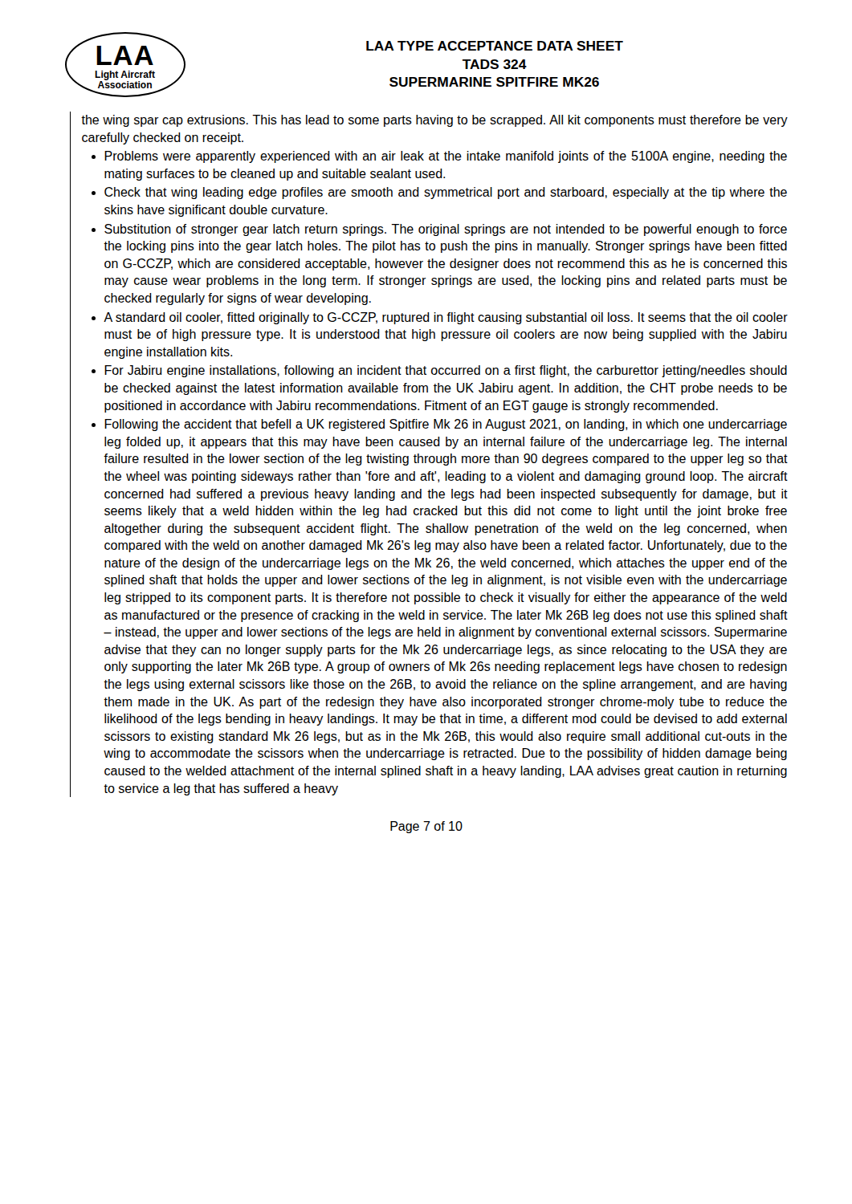LAA Light Aircraft Association
LAA TYPE ACCEPTANCE DATA SHEET
TADS 324
SUPERMARINE SPITFIRE MK26
the wing spar cap extrusions. This has lead to some parts having to be scrapped. All kit components must therefore be very carefully checked on receipt.
Problems were apparently experienced with an air leak at the intake manifold joints of the 5100A engine, needing the mating surfaces to be cleaned up and suitable sealant used.
Check that wing leading edge profiles are smooth and symmetrical port and starboard, especially at the tip where the skins have significant double curvature.
Substitution of stronger gear latch return springs. The original springs are not intended to be powerful enough to force the locking pins into the gear latch holes. The pilot has to push the pins in manually. Stronger springs have been fitted on G-CCZP, which are considered acceptable, however the designer does not recommend this as he is concerned this may cause wear problems in the long term. If stronger springs are used, the locking pins and related parts must be checked regularly for signs of wear developing.
A standard oil cooler, fitted originally to G-CCZP, ruptured in flight causing substantial oil loss. It seems that the oil cooler must be of high pressure type. It is understood that high pressure oil coolers are now being supplied with the Jabiru engine installation kits.
For Jabiru engine installations, following an incident that occurred on a first flight, the carburettor jetting/needles should be checked against the latest information available from the UK Jabiru agent. In addition, the CHT probe needs to be positioned in accordance with Jabiru recommendations. Fitment of an EGT gauge is strongly recommended.
Following the accident that befell a UK registered Spitfire Mk 26 in August 2021, on landing, in which one undercarriage leg folded up, it appears that this may have been caused by an internal failure of the undercarriage leg. The internal failure resulted in the lower section of the leg twisting through more than 90 degrees compared to the upper leg so that the wheel was pointing sideways rather than 'fore and aft', leading to a violent and damaging ground loop. The aircraft concerned had suffered a previous heavy landing and the legs had been inspected subsequently for damage, but it seems likely that a weld hidden within the leg had cracked but this did not come to light until the joint broke free altogether during the subsequent accident flight. The shallow penetration of the weld on the leg concerned, when compared with the weld on another damaged Mk 26's leg may also have been a related factor. Unfortunately, due to the nature of the design of the undercarriage legs on the Mk 26, the weld concerned, which attaches the upper end of the splined shaft that holds the upper and lower sections of the leg in alignment, is not visible even with the undercarriage leg stripped to its component parts. It is therefore not possible to check it visually for either the appearance of the weld as manufactured or the presence of cracking in the weld in service. The later Mk 26B leg does not use this splined shaft – instead, the upper and lower sections of the legs are held in alignment by conventional external scissors. Supermarine advise that they can no longer supply parts for the Mk 26 undercarriage legs, as since relocating to the USA they are only supporting the later Mk 26B type. A group of owners of Mk 26s needing replacement legs have chosen to redesign the legs using external scissors like those on the 26B, to avoid the reliance on the spline arrangement, and are having them made in the UK. As part of the redesign they have also incorporated stronger chrome-moly tube to reduce the likelihood of the legs bending in heavy landings. It may be that in time, a different mod could be devised to add external scissors to existing standard Mk 26 legs, but as in the Mk 26B, this would also require small additional cut-outs in the wing to accommodate the scissors when the undercarriage is retracted. Due to the possibility of hidden damage being caused to the welded attachment of the internal splined shaft in a heavy landing, LAA advises great caution in returning to service a leg that has suffered a heavy
Page 7 of 10